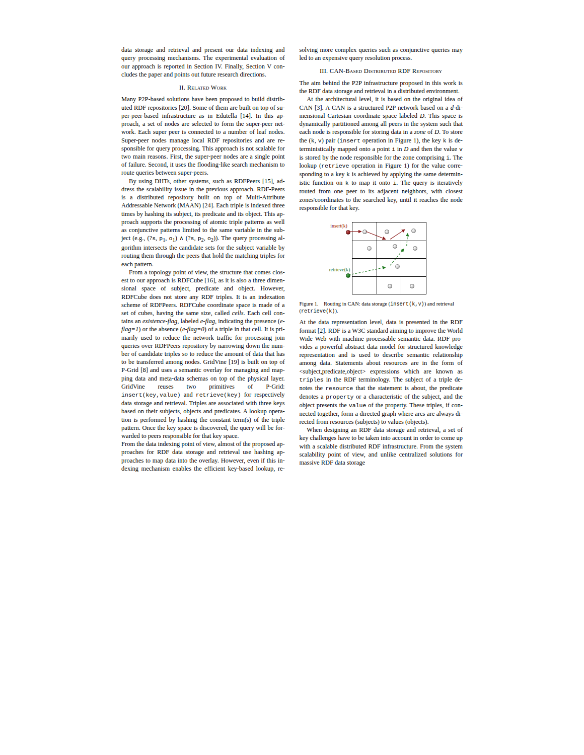data storage and retrieval and present our data indexing and query processing mechanisms. The experimental evaluation of our approach is reported in Section IV. Finally, Section V concludes the paper and points out future research directions.
II. Related Work
Many P2P-based solutions have been proposed to build distributed RDF repositories [20]. Some of them are built on top of super-peer-based infrastructure as in Edutella [14]. In this approach, a set of nodes are selected to form the super-peer network. Each super peer is connected to a number of leaf nodes. Super-peer nodes manage local RDF repositories and are responsible for query processing. This approach is not scalable for two main reasons. First, the super-peer nodes are a single point of failure. Second, it uses the flooding-like search mechanism to route queries between super-peers.
By using DHTs, other systems, such as RDFPeers [15], address the scalability issue in the previous approach. RDF-Peers is a distributed repository built on top of Multi-Attribute Addressable Network (MAAN) [24]. Each triple is indexed three times by hashing its subject, its predicate and its object. This approach supports the processing of atomic triple patterns as well as conjunctive patterns limited to the same variable in the subject (e.g., (?s, p1, o1) ∧ (?s, p2, o2)). The query processing algorithm intersects the candidate sets for the subject variable by routing them through the peers that hold the matching triples for each pattern.
From a topology point of view, the structure that comes closest to our approach is RDFCube [16], as it is also a three dimensional space of subject, predicate and object. However, RDFCube does not store any RDF triples. It is an indexation scheme of RDFPeers. RDFCube coordinate space is made of a set of cubes, having the same size, called cells. Each cell contains an existence-flag, labeled e-flag, indicating the presence (e-flag=1) or the absence (e-flag=0) of a triple in that cell. It is primarily used to reduce the network traffic for processing join queries over RDFPeers repository by narrowing down the number of candidate triples so to reduce the amount of data that has to be transferred among nodes. GridVine [19] is built on top of P-Grid [8] and uses a semantic overlay for managing and mapping data and meta-data schemas on top of the physical layer. GridVine reuses two primitives of P-Grid: insert(key,value) and retrieve(key) for respectively data storage and retrieval. Triples are associated with three keys based on their subjects, objects and predicates. A lookup operation is performed by hashing the constant term(s) of the triple pattern. Once the key space is discovered, the query will be forwarded to peers responsible for that key space.
From the data indexing point of view, almost of the proposed approaches for RDF data storage and retrieval use hashing approaches to map data into the overlay. However, even if this indexing mechanism enables the efficient key-based lookup, resolving more complex queries such as conjunctive queries may led to an expensive query resolution process.
III. CAN-Based Distributed RDF Repository
The aim behind the P2P infrastructure proposed in this work is the RDF data storage and retrieval in a distributed environment.
At the architectural level, it is based on the original idea of CAN [3]. A CAN is a structured P2P network based on a d-dimensional Cartesian coordinate space labeled D. This space is dynamically partitioned among all peers in the system such that each node is responsible for storing data in a zone of D. To store the (k, v) pair (insert operation in Figure 1), the key k is deterministically mapped onto a point i in D and then the value v is stored by the node responsible for the zone comprising i. The lookup (retrieve operation in Figure 1) for the value corresponding to a key k is achieved by applying the same deterministic function on k to map it onto i. The query is iteratively routed from one peer to its adjacent neighbors, with closest zones'coordinates to the searched key, until it reaches the node responsible for that key.
insert(k)
retrieve(k)
Figure 1. Routing in CAN: data storage (insert(k,v)) and retrieval (retrieve(k)).
At the data representation level, data is presented in the RDF format [2]. RDF is a W3C standard aiming to improve the World Wide Web with machine processable semantic data. RDF provides a powerful abstract data model for structured knowledge representation and is used to describe semantic relationship among data. Statements about resources are in the form of <subject,predicate,object> expressions which are known as triples in the RDF terminology. The subject of a triple denotes the resource that the statement is about, the predicate denotes a property or a characteristic of the subject, and the object presents the value of the property. These triples, if connected together, form a directed graph where arcs are always directed from resources (subjects) to values (objects).
When designing an RDF data storage and retrieval, a set of key challenges have to be taken into account in order to come up with a scalable distributed RDF infrastructure. From the system scalability point of view, and unlike centralized solutions for massive RDF data storage